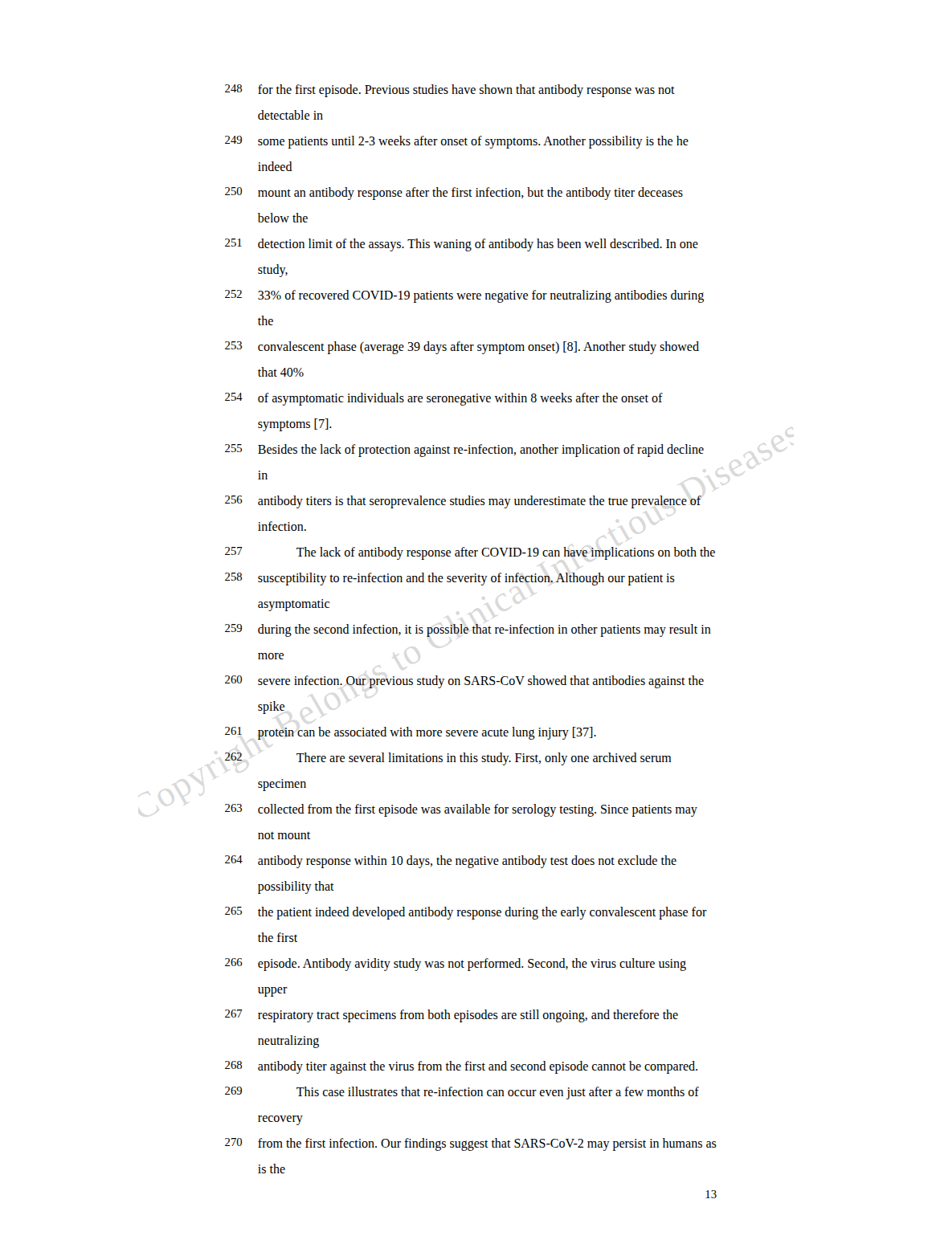Copyright Belongs to Clinical Infectious Diseases
for the first episode. Previous studies have shown that antibody response was not detectable in
some patients until 2-3 weeks after onset of symptoms. Another possibility is the he indeed
mount an antibody response after the first infection, but the antibody titer deceases below the
detection limit of the assays. This waning of antibody has been well described. In one study,
33% of recovered COVID-19 patients were negative for neutralizing antibodies during the
convalescent phase (average 39 days after symptom onset) [8]. Another study showed that 40%
of asymptomatic individuals are seronegative within 8 weeks after the onset of symptoms [7].
Besides the lack of protection against re-infection, another implication of rapid decline in
antibody titers is that seroprevalence studies may underestimate the true prevalence of infection.
The lack of antibody response after COVID-19 can have implications on both the
susceptibility to re-infection and the severity of infection. Although our patient is asymptomatic
during the second infection, it is possible that re-infection in other patients may result in more
severe infection. Our previous study on SARS-CoV showed that antibodies against the spike
protein can be associated with more severe acute lung injury [37].
There are several limitations in this study. First, only one archived serum specimen
collected from the first episode was available for serology testing. Since patients may not mount
antibody response within 10 days, the negative antibody test does not exclude the possibility that
the patient indeed developed antibody response during the early convalescent phase for the first
episode. Antibody avidity study was not performed. Second, the virus culture using upper
respiratory tract specimens from both episodes are still ongoing, and therefore the neutralizing
antibody titer against the virus from the first and second episode cannot be compared.
This case illustrates that re-infection can occur even just after a few months of recovery
from the first infection. Our findings suggest that SARS-CoV-2 may persist in humans as is the
13